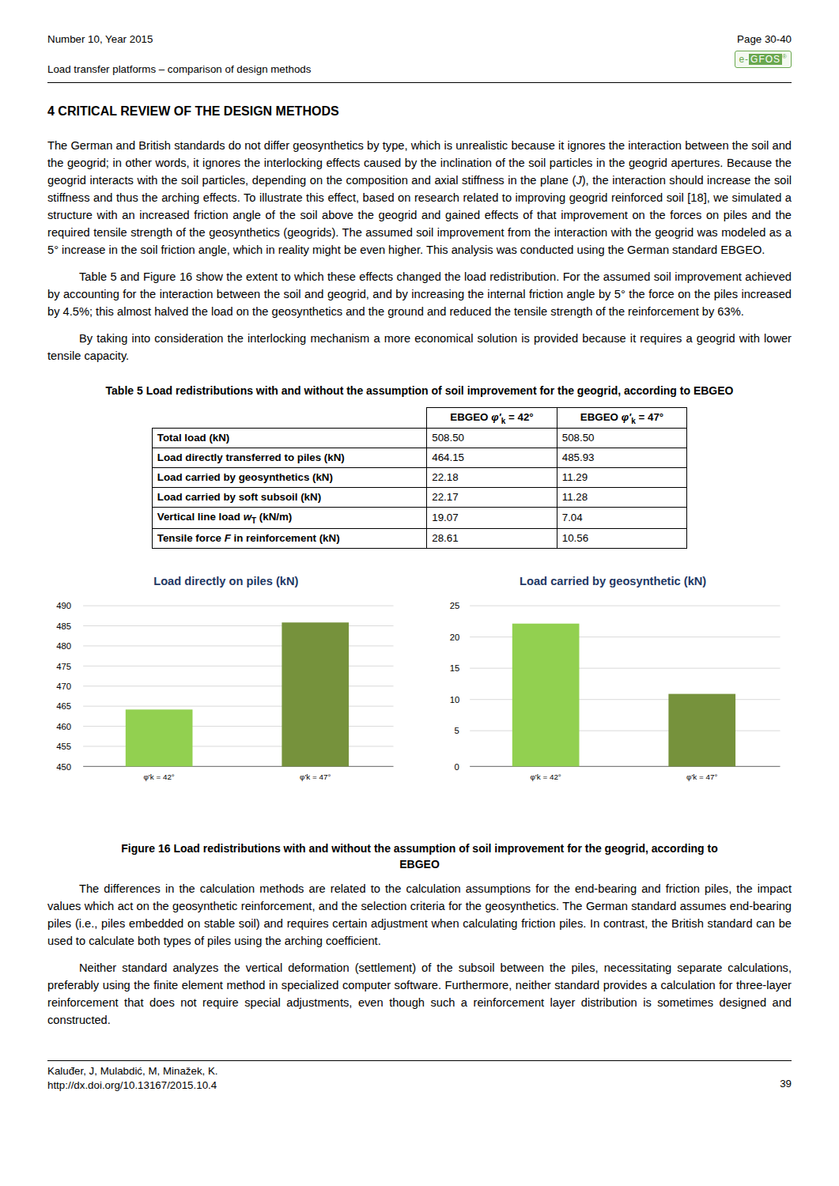Number 10, Year 2015
Load transfer platforms – comparison of design methods
Page 30-40
e-GFOS®
4 CRITICAL REVIEW OF THE DESIGN METHODS
The German and British standards do not differ geosynthetics by type, which is unrealistic because it ignores the interaction between the soil and the geogrid; in other words, it ignores the interlocking effects caused by the inclination of the soil particles in the geogrid apertures. Because the geogrid interacts with the soil particles, depending on the composition and axial stiffness in the plane (J), the interaction should increase the soil stiffness and thus the arching effects. To illustrate this effect, based on research related to improving geogrid reinforced soil [18], we simulated a structure with an increased friction angle of the soil above the geogrid and gained effects of that improvement on the forces on piles and the required tensile strength of the geosynthetics (geogrids). The assumed soil improvement from the interaction with the geogrid was modeled as a 5° increase in the soil friction angle, which in reality might be even higher. This analysis was conducted using the German standard EBGEO.
Table 5 and Figure 16 show the extent to which these effects changed the load redistribution. For the assumed soil improvement achieved by accounting for the interaction between the soil and geogrid, and by increasing the internal friction angle by 5° the force on the piles increased by 4.5%; this almost halved the load on the geosynthetics and the ground and reduced the tensile strength of the reinforcement by 63%.
By taking into consideration the interlocking mechanism a more economical solution is provided because it requires a geogrid with lower tensile capacity.
Table 5 Load redistributions with and without the assumption of soil improvement for the geogrid, according to EBGEO
| | EBGEO φ' k = 42° | EBGEO φ' k = 47° |
| --- | --- | --- |
| Total load (kN) | 508.50 | 508.50 |
| Load directly transferred to piles (kN) | 464.15 | 485.93 |
| Load carried by geosynthetics (kN) | 22.18 | 11.29 |
| Load carried by soft subsoil (kN) | 22.17 | 11.28 |
| Vertical line load w T (kN/m) | 19.07 | 7.04 |
| Tensile force F in reinforcement (kN) | 28.61 | 10.56 |
Load directly on piles (kN)
490 485 480 475 470 465 460 455 450 φ'k = 42° φ'k = 47°
Load carried by geosynthetic (kN)
25 20 15 10 5 0 φ'k = 42° φ'k = 47°
Figure 16 Load redistributions with and without the assumption of soil improvement for the geogrid, according to EBGEO
The differences in the calculation methods are related to the calculation assumptions for the end-bearing and friction piles, the impact values which act on the geosynthetic reinforcement, and the selection criteria for the geosynthetics. The German standard assumes end-bearing piles (i.e., piles embedded on stable soil) and requires certain adjustment when calculating friction piles. In contrast, the British standard can be used to calculate both types of piles using the arching coefficient.
Neither standard analyzes the vertical deformation (settlement) of the subsoil between the piles, necessitating separate calculations, preferably using the finite element method in specialized computer software. Furthermore, neither standard provides a calculation for three-layer reinforcement that does not require special adjustments, even though such a reinforcement layer distribution is sometimes designed and constructed.
Kaluđer, J, Mulabdić, M, Minažek, K.
http://dx.doi.org/10.13167/2015.10.4
39